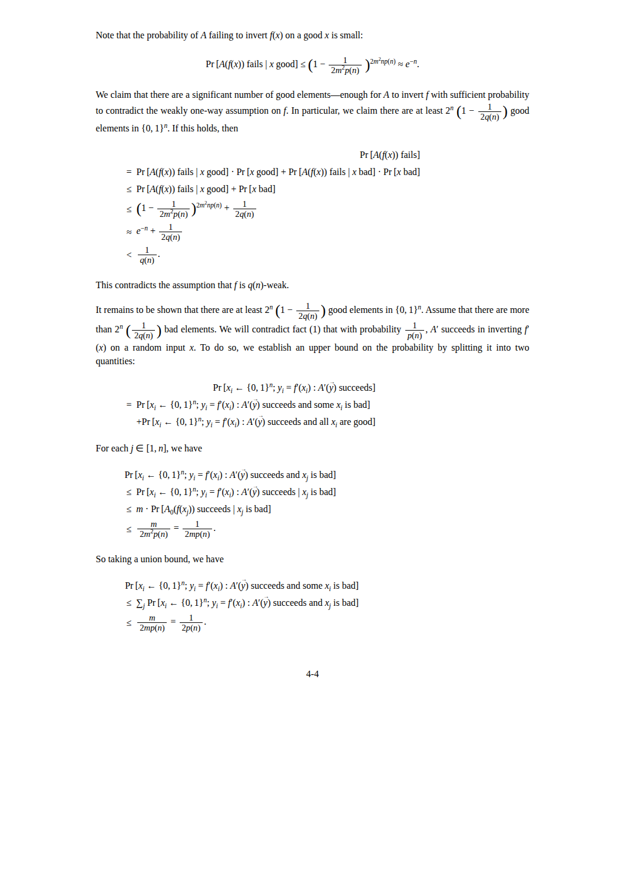Note that the probability of A failing to invert f(x) on a good x is small:
Pr [A(f(x)) fails | x good] ≤ (1 − 12m2p(n) )2m2np(n) ≈ e−n.
We claim that there are a significant number of good elements—enough for A to invert f with sufficient probability to contradict the weakly one-way assumption on f. In particular, we claim there are at least 2n (1 − 12q(n)) good elements in {0, 1}n. If this holds, then
| Pr [ A ( f ( x )) fails] |
| | = | Pr [ A ( f ( x )) fails / x good] · Pr [ x good] + Pr [ A ( f ( x )) fails / x bad] · Pr [ x bad] |
| | ≤ | Pr [ A ( f ( x )) fails / x good] + Pr [ x bad] |
| | ≤ | ( 1 − 1 2 m 2 p ( n ) ) 2 m 2 np ( n ) + 1 2 q ( n ) |
| | ≈ | e − n + 1 2 q ( n ) |
| | < | 1 q ( n ) . |
This contradicts the assumption that f is q(n)-weak.
It remains to be shown that there are at least 2n (1 − 12q(n)) good elements in {0, 1}n. Assume that there are more than 2n (12q(n)) bad elements. We will contradict fact (1) that with probability 1 p(n), A′ succeeds in inverting f′(x) on a random input x. To do so, we establish an upper bound on the probability by splitting it into two quantities:
| Pr [ x i ← {0, 1} n ; y i = f ′( x i ) : A ′( y ) succeeds] |
| | = | Pr [ x i ← {0, 1} n ; y i = f ′( x i ) : A ′( y ) succeeds and some x i is bad] |
| | | + Pr [ x i ← {0, 1} n ; y i = f ′( x i ) : A ′( y ) succeeds and all x i are good] |
For each j ∈ [1, n], we have
| Pr [ x i ← {0, 1} n ; y i = f ′( x i ) : A ′( y ) succeeds and x j is bad] |
| | ≤ | Pr [ x i ← {0, 1} n ; y i = f ′( x i ) : A ′( y ) succeeds / x j is bad] |
| | ≤ | m · Pr [ A 0 ( f ( x j )) succeeds / x j is bad] |
| | ≤ | m 2 m 2 p ( n ) = 1 2 mp ( n ) . |
So taking a union bound, we have
| Pr [ x i ← {0, 1} n ; y i = f ′( x i ) : A ′( y ) succeeds and some x i is bad] |
| | ≤ | ∑ j Pr [ x i ← {0, 1} n ; y i = f ′( x i ) : A ′( y ) succeeds and x j is bad] |
| | ≤ | m 2 mp ( n ) = 1 2 p ( n ) . |
4-4